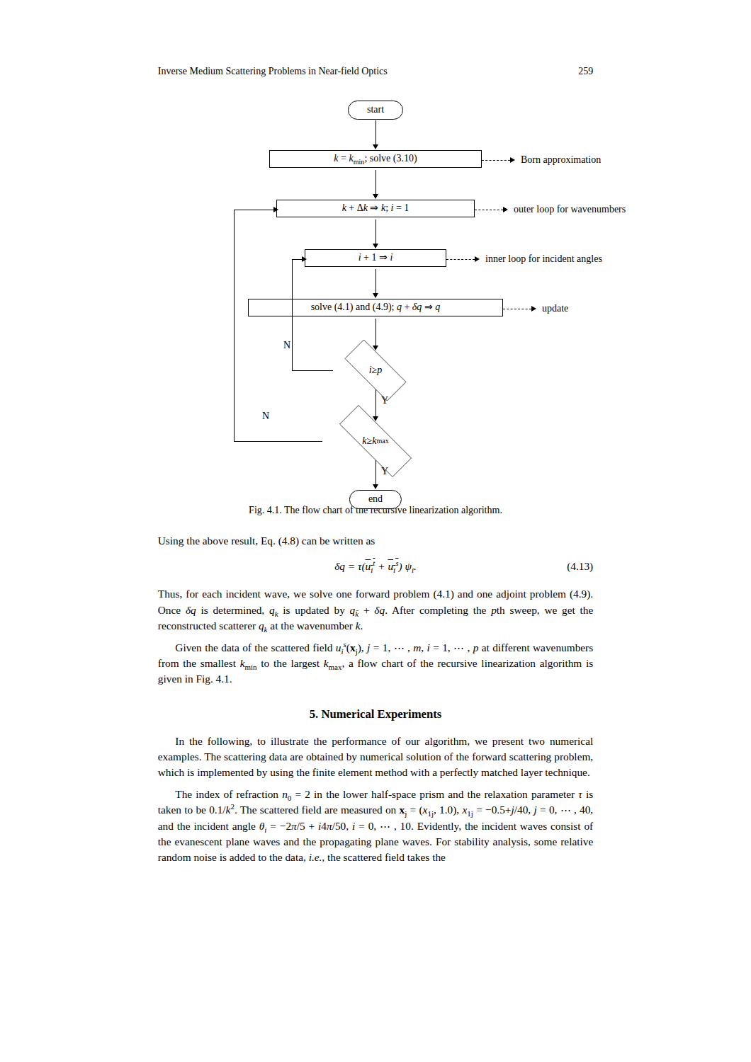Inverse Medium Scattering Problems in Near-field Optics 259
start
k = kmin; solve (3.10)
Born approximation
k + Δk ⇒ k; i = 1
outer loop for wavenumbers
i + 1 ⇒ i
inner loop for incident angles
solve (4.1) and (4.9); q + δq ⇒ q
update
i ≥ p
N
Y
k ≥ kmax
N
Y
end
Fig. 4.1. The flow chart of the recursive linearization algorithm.
Using the above result, Eq. (4.8) can be written as
δq = τ(uit + uis) ψi. (4.13)
Thus, for each incident wave, we solve one forward problem (4.1) and one adjoint problem (4.9). Once δq is determined, qk is updated by qk̄ + δq. After completing the pth sweep, we get the reconstructed scatterer qk at the wavenumber k.
Given the data of the scattered field uis(xj), j = 1, ⋯ , m, i = 1, ⋯ , p at different wavenumbers from the smallest kmin to the largest kmax, a flow chart of the recursive linearization algorithm is given in Fig. 4.1.
5. Numerical Experiments
In the following, to illustrate the performance of our algorithm, we present two numerical examples. The scattering data are obtained by numerical solution of the forward scattering problem, which is implemented by using the finite element method with a perfectly matched layer technique.
The index of refraction n0 = 2 in the lower half-space prism and the relaxation parameter τ is taken to be 0.1/k2. The scattered field are measured on xj = (x1j, 1.0), x1j = −0.5+j/40, j = 0, ⋯ , 40, and the incident angle θi = −2π/5 + i4π/50, i = 0, ⋯ , 10. Evidently, the incident waves consist of the evanescent plane waves and the propagating plane waves. For stability analysis, some relative random noise is added to the data, i.e., the scattered field takes the